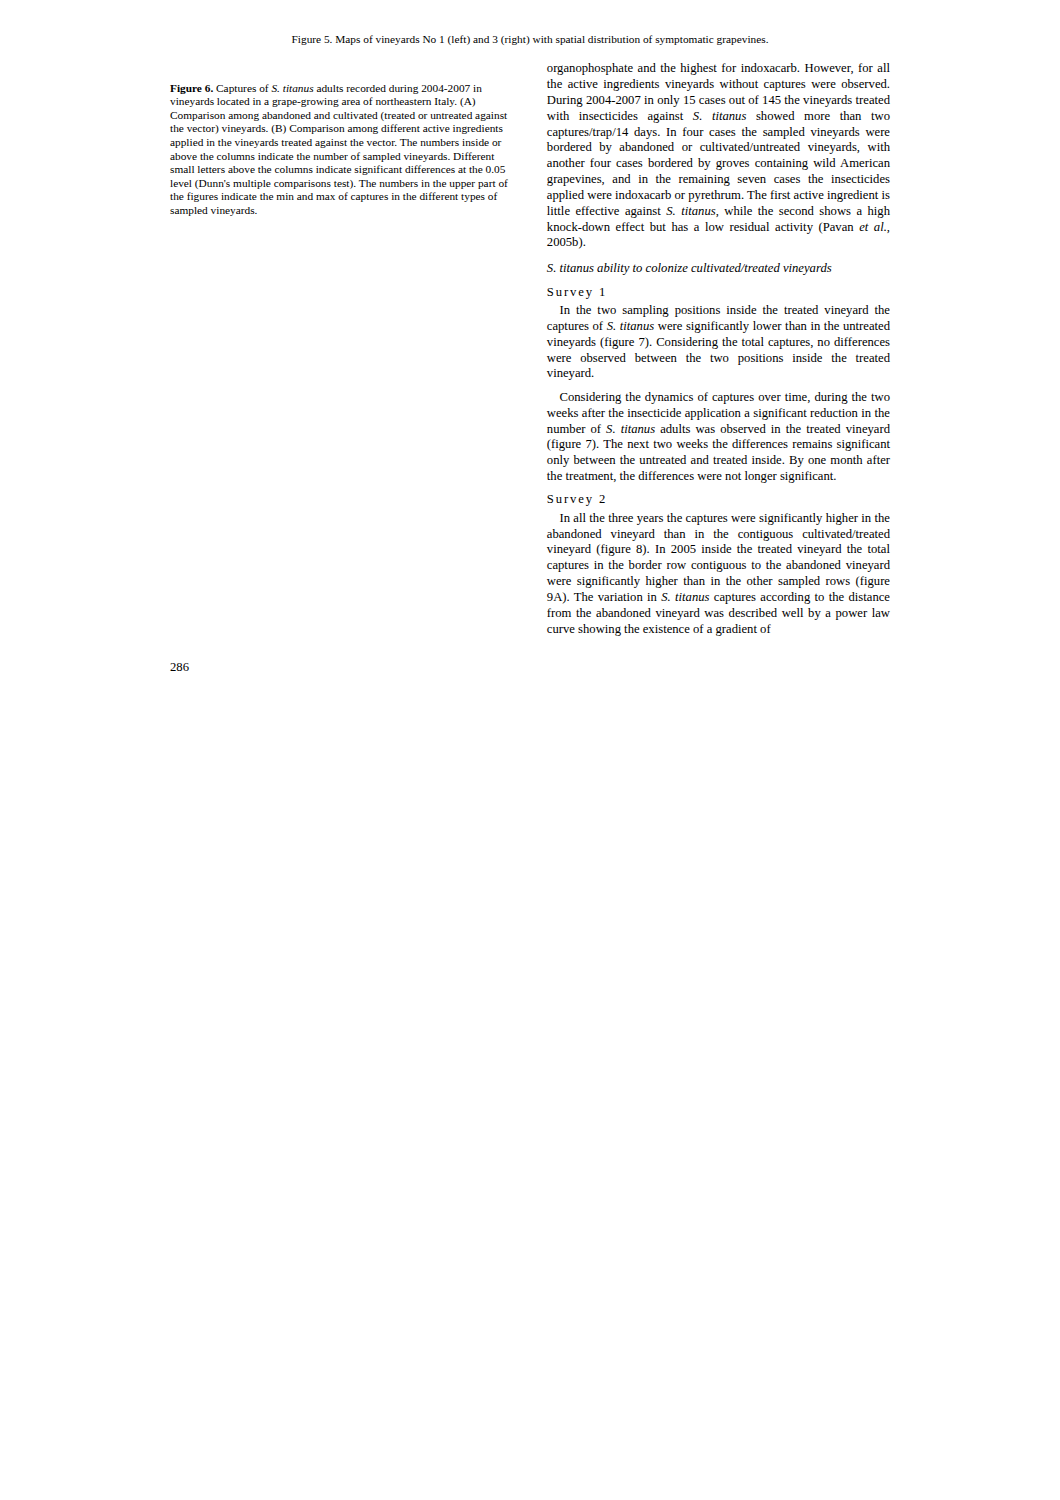Figure 5. Maps of vineyards No 1 (left) and 3 (right) with spatial distribution of symptomatic grapevines.
Figure 6. Captures of S. titanus adults recorded during 2004-2007 in vineyards located in a grape-growing area of northeastern Italy. (A) Comparison among abandoned and cultivated (treated or untreated against the vector) vineyards. (B) Comparison among different active ingredients applied in the vineyards treated against the vector. The numbers inside or above the columns indicate the number of sampled vineyards. Different small letters above the columns indicate significant differences at the 0.05 level (Dunn's multiple comparisons test). The numbers in the upper part of the figures indicate the min and max of captures in the different types of sampled vineyards.
organophosphate and the highest for indoxacarb. However, for all the active ingredients vineyards without captures were observed. During 2004-2007 in only 15 cases out of 145 the vineyards treated with insecticides against S. titanus showed more than two captures/trap/14 days. In four cases the sampled vineyards were bordered by abandoned or cultivated/untreated vineyards, with another four cases bordered by groves containing wild American grapevines, and in the remaining seven cases the insecticides applied were indoxacarb or pyrethrum. The first active ingredient is little effective against S. titanus, while the second shows a high knock-down effect but has a low residual activity (Pavan et al., 2005b).
S. titanus ability to colonize cultivated/treated vineyards
Survey 1
In the two sampling positions inside the treated vineyard the captures of S. titanus were significantly lower than in the untreated vineyards (figure 7). Considering the total captures, no differences were observed between the two positions inside the treated vineyard.
Considering the dynamics of captures over time, during the two weeks after the insecticide application a significant reduction in the number of S. titanus adults was observed in the treated vineyard (figure 7). The next two weeks the differences remains significant only between the untreated and treated inside. By one month after the treatment, the differences were not longer significant.
Survey 2
In all the three years the captures were significantly higher in the abandoned vineyard than in the contiguous cultivated/treated vineyard (figure 8). In 2005 inside the treated vineyard the total captures in the border row contiguous to the abandoned vineyard were significantly higher than in the other sampled rows (figure 9A). The variation in S. titanus captures according to the distance from the abandoned vineyard was described well by a power law curve showing the existence of a gradient of
286